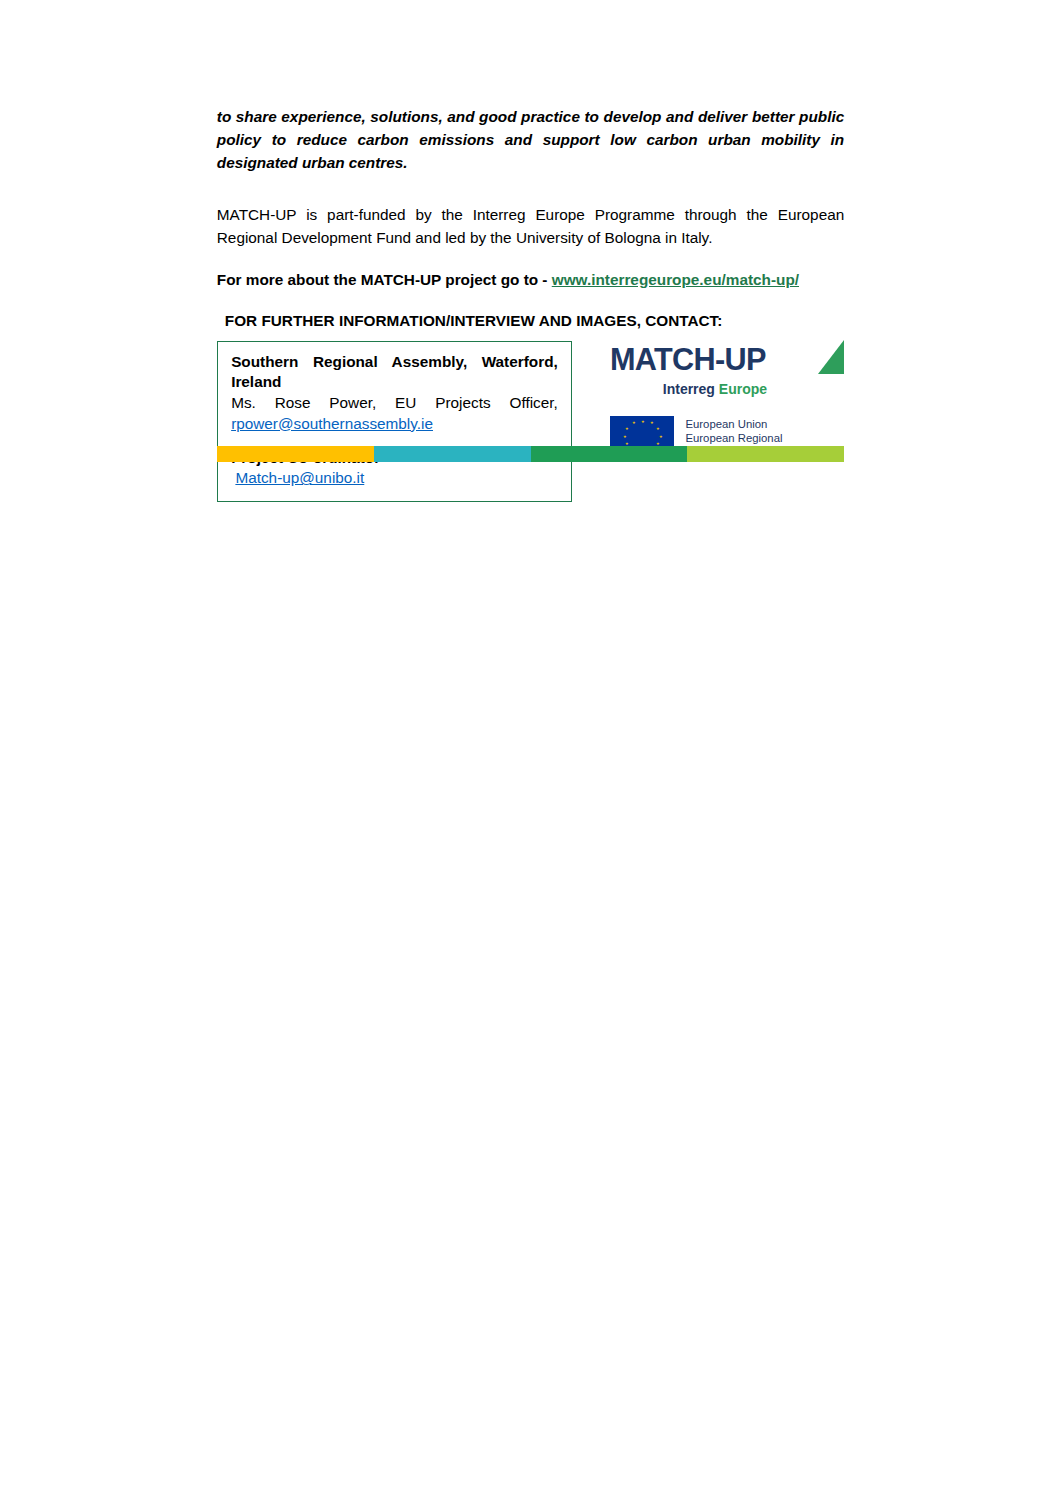to share experience, solutions, and good practice to develop and deliver better public policy to reduce carbon emissions and support low carbon urban mobility in designated urban centres.
MATCH-UP is part-funded by the Interreg Europe Programme through the European Regional Development Fund and led by the University of Bologna in Italy.
For more about the MATCH-UP project go to - www.interregeurope.eu/match-up/
FOR FURTHER INFORMATION/INTERVIEW AND IMAGES, CONTACT:
Southern Regional Assembly, Waterford, Ireland
Ms. Rose Power, EU Projects Officer, rpower@southernassembly.ie
Project Co-ordinator
Match-up@unibo.it
MATCH-UP
Interreg Europe
★ ★ ★ ★ ★ ★ ★ ★ ★ ★ ★ ★
European Union
European Regional
Development Fund